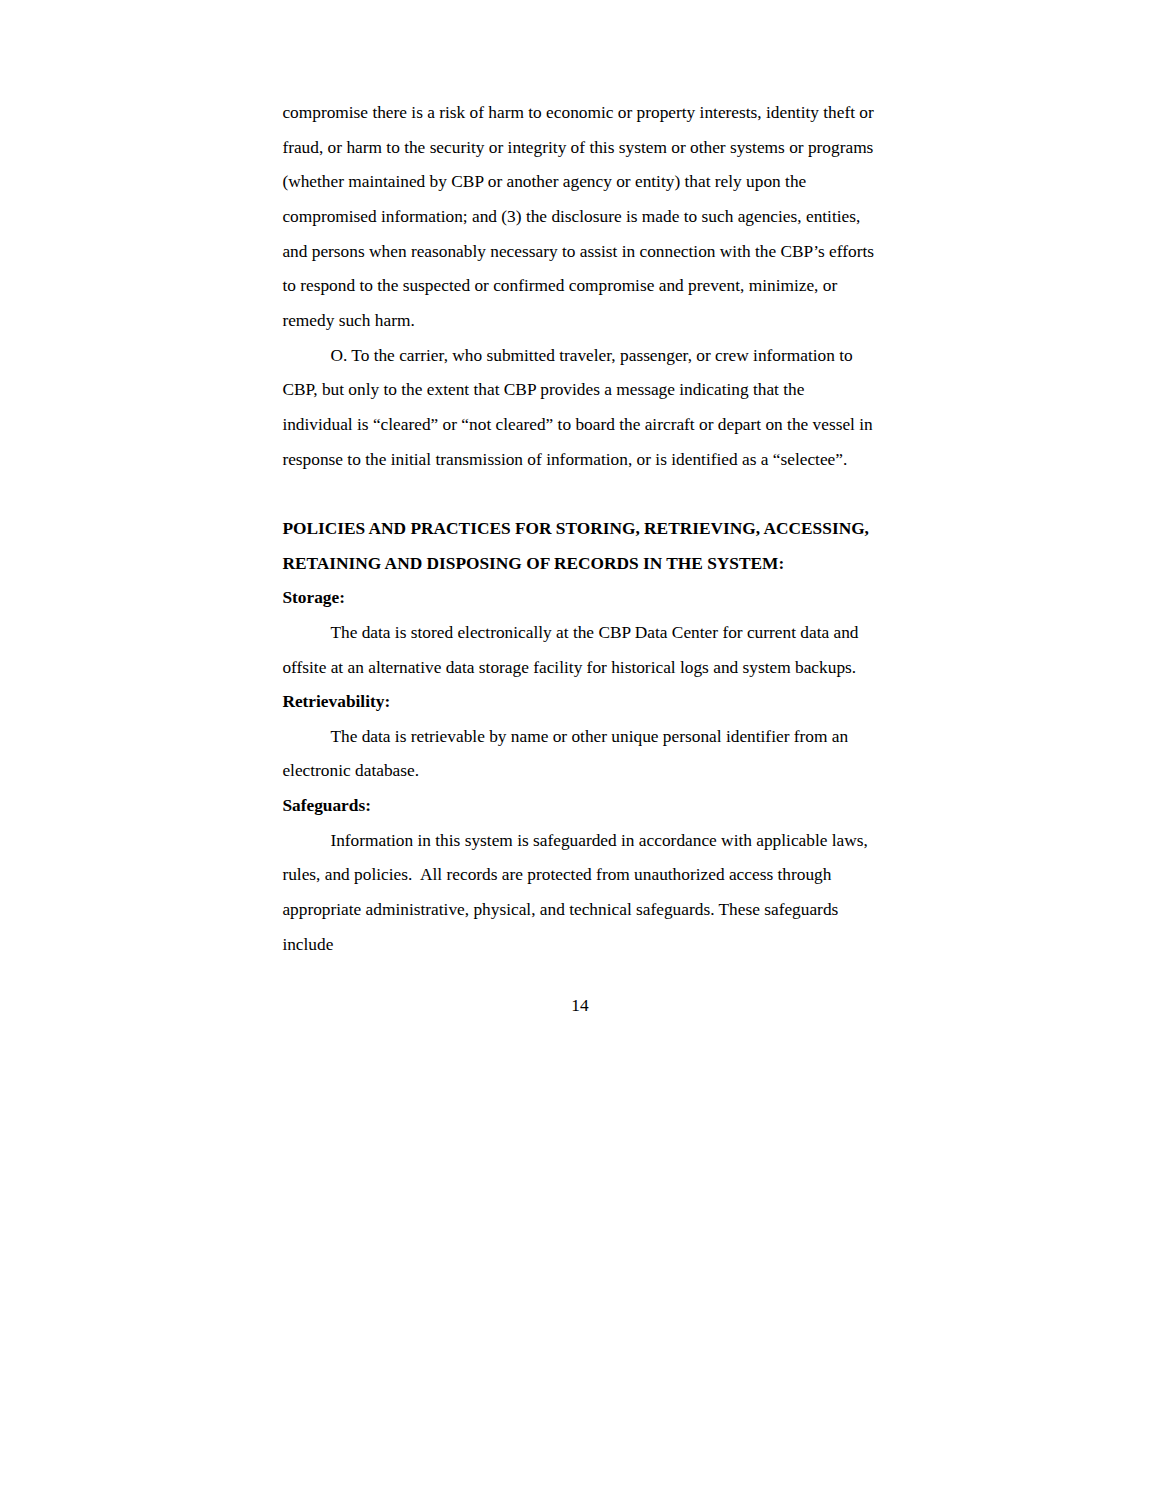compromise there is a risk of harm to economic or property interests, identity theft or fraud, or harm to the security or integrity of this system or other systems or programs (whether maintained by CBP or another agency or entity) that rely upon the compromised information; and (3) the disclosure is made to such agencies, entities, and persons when reasonably necessary to assist in connection with the CBP’s efforts to respond to the suspected or confirmed compromise and prevent, minimize, or remedy such harm.
O. To the carrier, who submitted traveler, passenger, or crew information to CBP, but only to the extent that CBP provides a message indicating that the individual is “cleared” or “not cleared” to board the aircraft or depart on the vessel in response to the initial transmission of information, or is identified as a “selectee”.
Policies and practices for storing, retrieving, accessing, retaining and disposing of records in the system:
Storage:
The data is stored electronically at the CBP Data Center for current data and offsite at an alternative data storage facility for historical logs and system backups.
Retrievability:
The data is retrievable by name or other unique personal identifier from an electronic database.
Safeguards:
Information in this system is safeguarded in accordance with applicable laws, rules, and policies. All records are protected from unauthorized access through appropriate administrative, physical, and technical safeguards. These safeguards include
14